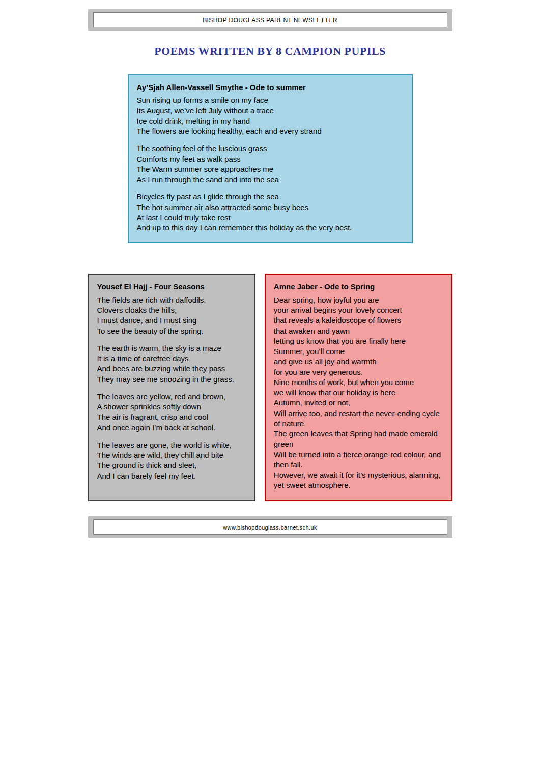BISHOP DOUGLASS PARENT NEWSLETTER
POEMS WRITTEN BY 8 CAMPION PUPILS
Ay’Sjah Allen-Vassell Smythe - Ode to summer
Sun rising up forms a smile on my face
Its August, we’ve left July without a trace
Ice cold drink, melting in my hand
The flowers are looking healthy, each and every strand
The soothing feel of the luscious grass
Comforts my feet as walk pass
The Warm summer sore approaches me
As I run through the sand and into the sea
Bicycles fly past as I glide through the sea
The hot summer air also attracted some busy bees
At last I could truly take rest
And up to this day I can remember this holiday as the very best.
Yousef El Hajj - Four Seasons
The fields are rich with daffodils,
Clovers cloaks the hills,
I must dance, and I must sing
To see the beauty of the spring.
The earth is warm, the sky is a maze
It is a time of carefree days
And bees are buzzing while they pass
They may see me snoozing in the grass.
The leaves are yellow, red and brown,
A shower sprinkles softly down
The air is fragrant, crisp and cool
And once again I’m back at school.
The leaves are gone, the world is white,
The winds are wild, they chill and bite
The ground is thick and sleet,
And I can barely feel my feet.
Amne Jaber - Ode to Spring
Dear spring, how joyful you are
your arrival begins your lovely concert
that reveals a kaleidoscope of flowers
that awaken and yawn
letting us know that you are finally here
Summer, you’ll come
and give us all joy and warmth
for you are very generous.
Nine months of work, but when you come
we will know that our holiday is here
Autumn, invited or not,
Will arrive too, and restart the never-ending cycle of nature.
The green leaves that Spring had made emerald green
Will be turned into a fierce orange-red colour, and then fall.
However, we await it for it’s mysterious, alarming, yet sweet atmosphere.
www.bishopdouglass.barnet.sch.uk